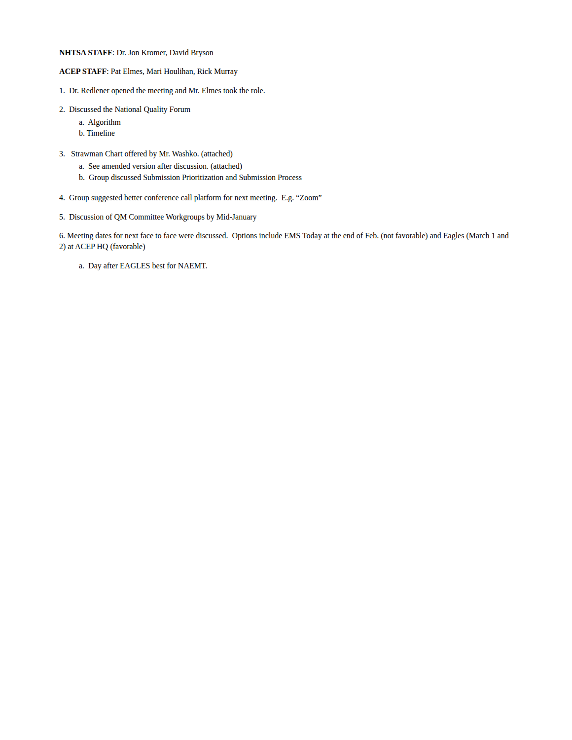NHTSA STAFF: Dr. Jon Kromer, David Bryson
ACEP STAFF: Pat Elmes, Mari Houlihan, Rick Murray
1. Dr. Redlener opened the meeting and Mr. Elmes took the role.
2. Discussed the National Quality Forum
a. Algorithm
b. Timeline
3. Strawman Chart offered by Mr. Washko. (attached)
a. See amended version after discussion. (attached)
b. Group discussed Submission Prioritization and Submission Process
4. Group suggested better conference call platform for next meeting. E.g. “Zoom”
5. Discussion of QM Committee Workgroups by Mid-January
6. Meeting dates for next face to face were discussed. Options include EMS Today at the end of Feb. (not favorable) and Eagles (March 1 and 2) at ACEP HQ (favorable)
a. Day after EAGLES best for NAEMT.